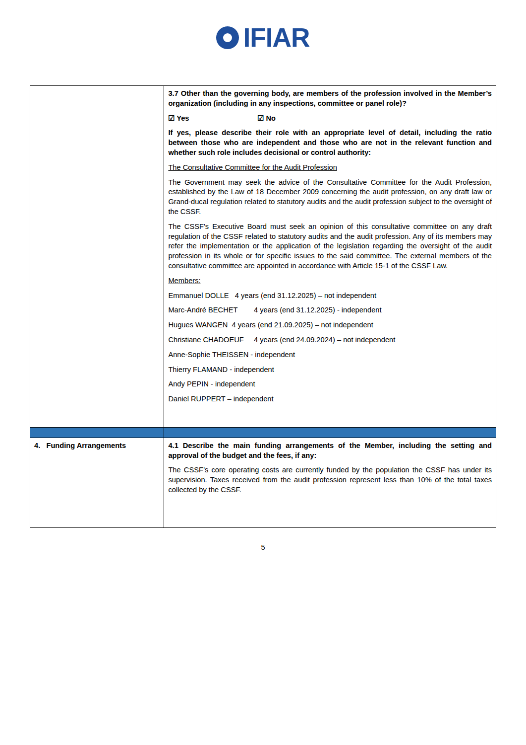IFIAR
| | 3.7 Other than the governing body, are members of the profession involved in the Member’s organization (including in any inspections, committee or panel role)? ☑ Yes ☑ No If yes, please describe their role with an appropriate level of detail, including the ratio between those who are independent and those who are not in the relevant function and whether such role includes decisional or control authority: The Consultative Committee for the Audit Profession The Government may seek the advice of the Consultative Committee for the Audit Profession, established by the Law of 18 December 2009 concerning the audit profession, on any draft law or Grand-ducal regulation related to statutory audits and the audit profession subject to the oversight of the CSSF. The CSSF's Executive Board must seek an opinion of this consultative committee on any draft regulation of the CSSF related to statutory audits and the audit profession. Any of its members may refer the implementation or the application of the legislation regarding the oversight of the audit profession in its whole or for specific issues to the said committee. The external members of the consultative committee are appointed in accordance with Article 15-1 of the CSSF Law. Members: Emmanuel DOLLE 4 years (end 31.12.2025) – not independent Marc-André BECHET 4 years (end 31.12.2025) - independent Hugues WANGEN 4 years (end 21.09.2025) – not independent Christiane CHADOEUF 4 years (end 24.09.2024) – not independent Anne-Sophie THEISSEN - independent Thierry FLAMAND - independent Andy PEPIN - independent Daniel RUPPERT – independent |
| 4. Funding Arrangements | 4.1 Describe the main funding arrangements of the Member, including the setting and approval of the budget and the fees, if any: The CSSF’s core operating costs are currently funded by the population the CSSF has under its supervision. Taxes received from the audit profession represent less than 10% of the total taxes collected by the CSSF. |
5